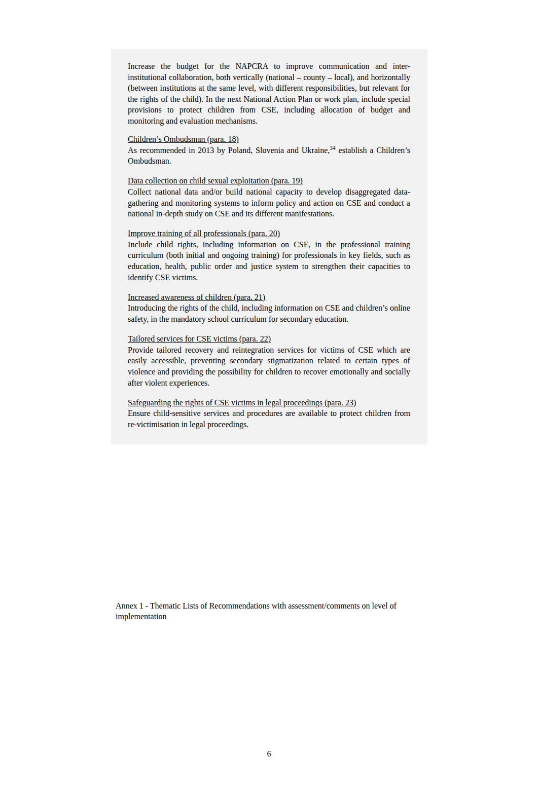Increase the budget for the NAPCRA to improve communication and inter-institutional collaboration, both vertically (national – county – local), and horizontally (between institutions at the same level, with different responsibilities, but relevant for the rights of the child). In the next National Action Plan or work plan, include special provisions to protect children from CSE, including allocation of budget and monitoring and evaluation mechanisms.
Children’s Ombudsman (para. 18)
As recommended in 2013 by Poland, Slovenia and Ukraine,34 establish a Children’s Ombudsman.
Data collection on child sexual exploitation (para. 19)
Collect national data and/or build national capacity to develop disaggregated data-gathering and monitoring systems to inform policy and action on CSE and conduct a national in-depth study on CSE and its different manifestations.
Improve training of all professionals (para. 20)
Include child rights, including information on CSE, in the professional training curriculum (both initial and ongoing training) for professionals in key fields, such as education, health, public order and justice system to strengthen their capacities to identify CSE victims.
Increased awareness of children (para. 21)
Introducing the rights of the child, including information on CSE and children’s online safety, in the mandatory school curriculum for secondary education.
Tailored services for CSE victims (para. 22)
Provide tailored recovery and reintegration services for victims of CSE which are easily accessible, preventing secondary stigmatization related to certain types of violence and providing the possibility for children to recover emotionally and socially after violent experiences.
Safeguarding the rights of CSE victims in legal proceedings (para. 23)
Ensure child-sensitive services and procedures are available to protect children from re-victimisation in legal proceedings.
Annex 1 - Thematic Lists of Recommendations with assessment/comments on level of implementation
6